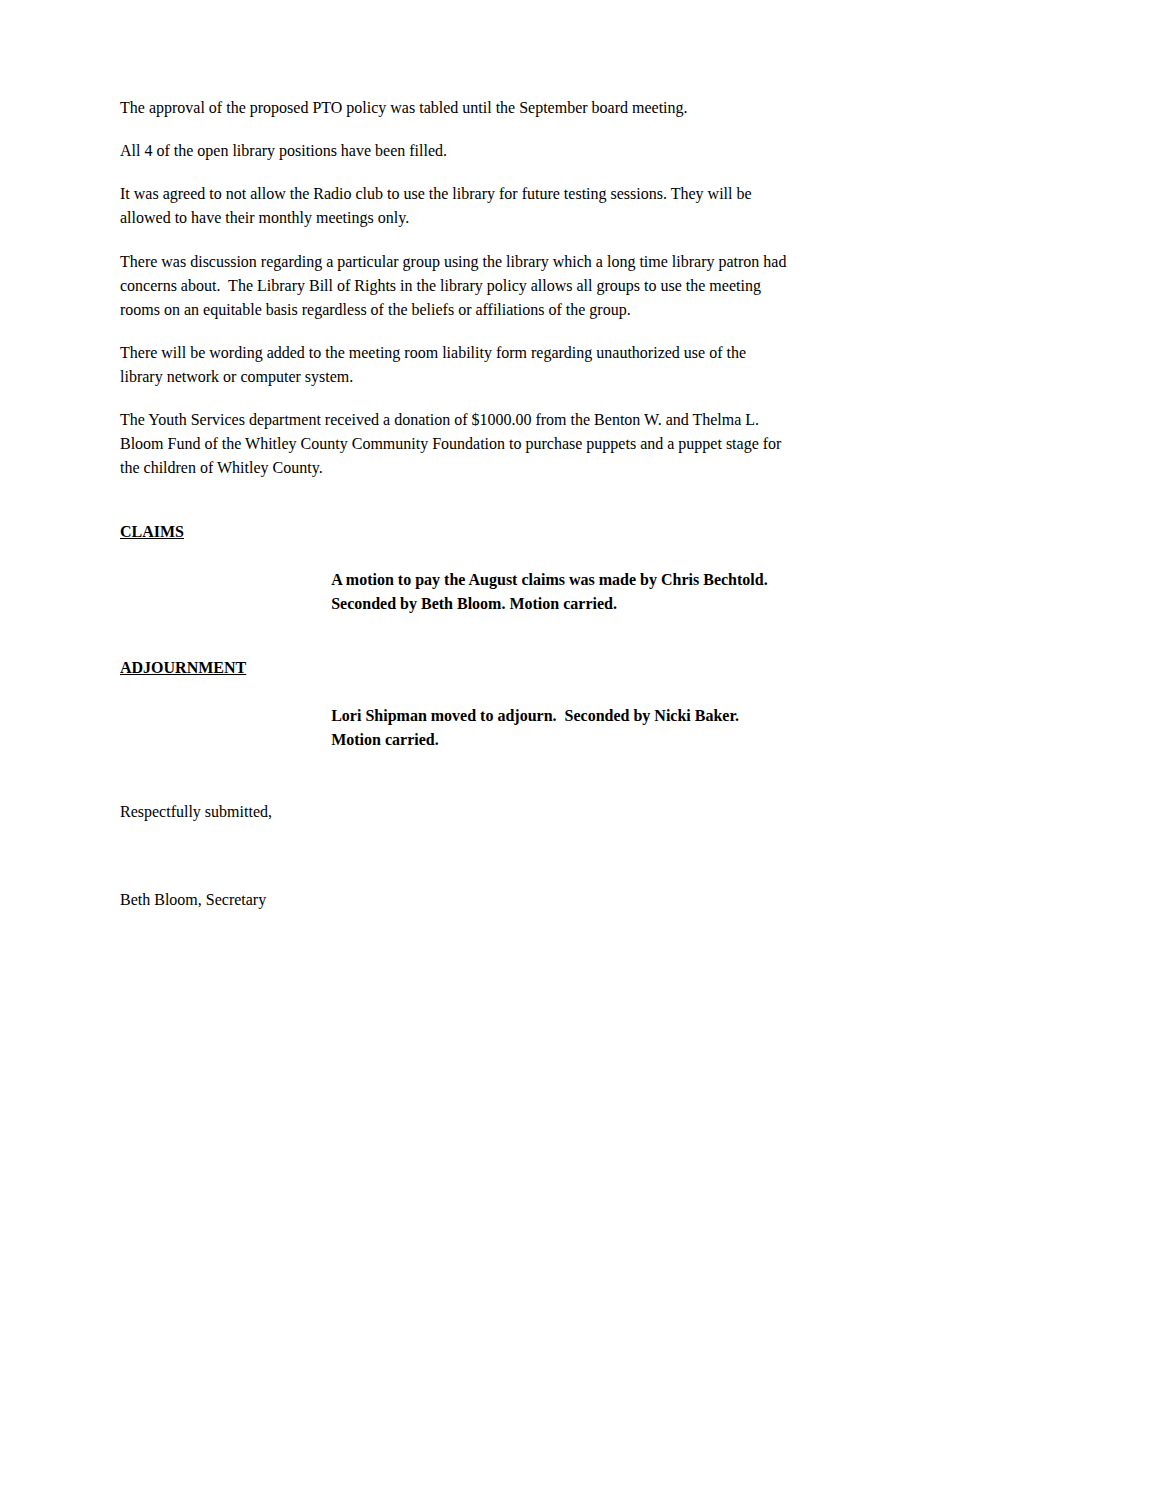The approval of the proposed PTO policy was tabled until the September board meeting.
All 4 of the open library positions have been filled.
It was agreed to not allow the Radio club to use the library for future testing sessions. They will be allowed to have their monthly meetings only.
There was discussion regarding a particular group using the library which a long time library patron had concerns about. The Library Bill of Rights in the library policy allows all groups to use the meeting rooms on an equitable basis regardless of the beliefs or affiliations of the group.
There will be wording added to the meeting room liability form regarding unauthorized use of the library network or computer system.
The Youth Services department received a donation of $1000.00 from the Benton W. and Thelma L. Bloom Fund of the Whitley County Community Foundation to purchase puppets and a puppet stage for the children of Whitley County.
CLAIMS
A motion to pay the August claims was made by Chris Bechtold. Seconded by Beth Bloom. Motion carried.
ADJOURNMENT
Lori Shipman moved to adjourn. Seconded by Nicki Baker. Motion carried.
Respectfully submitted,
Beth Bloom, Secretary